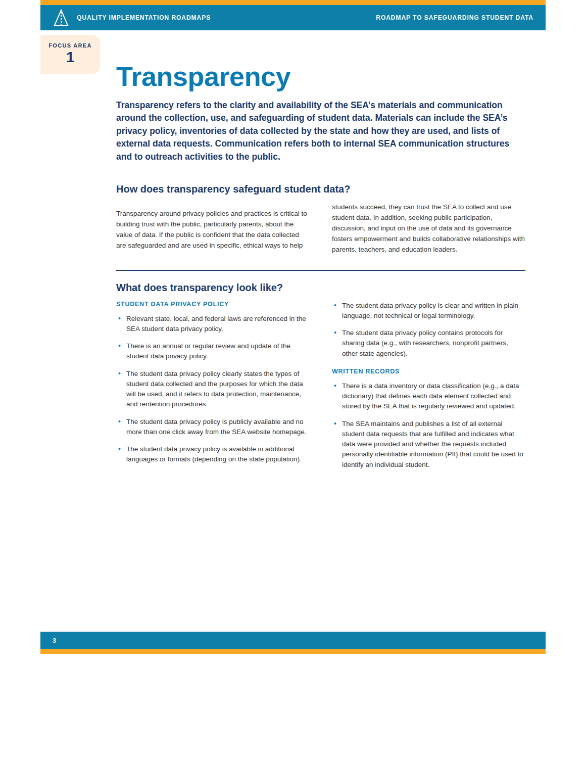Quality Implementation Roadmaps
Roadmap to Safeguarding Student Data
Focus Area
1
Transparency
Transparency refers to the clarity and availability of the SEA’s materials and communication around the collection, use, and safeguarding of student data. Materials can include the SEA’s privacy policy, inventories of data collected by the state and how they are used, and lists of external data requests. Communication refers both to internal SEA communication structures and to outreach activities to the public.
How does transparency safeguard student data?
Transparency around privacy policies and practices is critical to building trust with the public, particularly parents, about the value of data. If the public is confident that the data collected are safeguarded and are used in specific, ethical ways to help students succeed, they can trust the SEA to collect and use student data. In addition, seeking public participation, discussion, and input on the use of data and its governance fosters empowerment and builds collaborative relationships with parents, teachers, and education leaders.
What does transparency look like?
Student Data Privacy Policy
Relevant state, local, and federal laws are referenced in the SEA student data privacy policy.
There is an annual or regular review and update of the student data privacy policy.
The student data privacy policy clearly states the types of student data collected and the purposes for which the data will be used, and it refers to data protection, maintenance, and rentention procedures.
The student data privacy policy is publicly available and no more than one click away from the SEA website homepage.
The student data privacy policy is available in additional languages or formats (depending on the state population).
The student data privacy policy is clear and written in plain language, not technical or legal terminology.
The student data privacy policy contains protocols for sharing data (e.g., with researchers, nonprofit partners, other state agencies).
Written Records
There is a data inventory or data classification (e.g., a data dictionary) that defines each data element collected and stored by the SEA that is regularly reviewed and updated.
The SEA maintains and publishes a list of all external student data requests that are fulfilled and indicates what data were provided and whether the requests included personally identifiable information (PII) that could be used to identify an individual student.
3